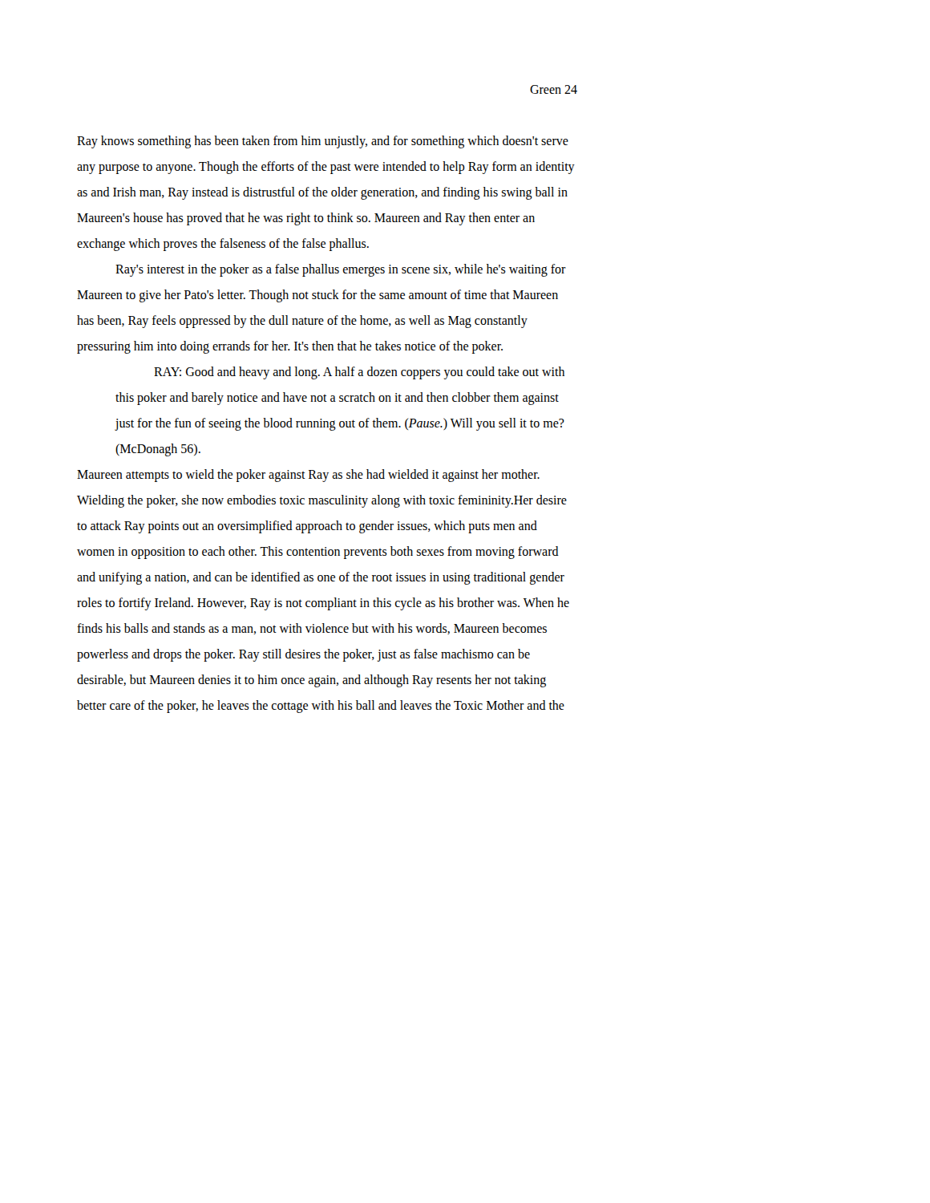Green 24
Ray knows something has been taken from him unjustly, and for something which doesn't serve any purpose to anyone. Though the efforts of the past were intended to help Ray form an identity as and Irish man, Ray instead is distrustful of the older generation, and finding his swing ball in Maureen's house has proved that he was right to think so. Maureen and Ray then enter an exchange which proves the falseness of the false phallus.
Ray's interest in the poker as a false phallus emerges in scene six, while he's waiting for Maureen to give her Pato's letter. Though not stuck for the same amount of time that Maureen has been, Ray feels oppressed by the dull nature of the home, as well as Mag constantly pressuring him into doing errands for her. It's then that he takes notice of the poker.
RAY: Good and heavy and long. A half a dozen coppers you could take out with this poker and barely notice and have not a scratch on it and then clobber them against just for the fun of seeing the blood running out of them. (Pause.) Will you sell it to me? (McDonagh 56).
Maureen attempts to wield the poker against Ray as she had wielded it against her mother. Wielding the poker, she now embodies toxic masculinity along with toxic femininity.Her desire to attack Ray points out an oversimplified approach to gender issues, which puts men and women in opposition to each other. This contention prevents both sexes from moving forward and unifying a nation, and can be identified as one of the root issues in using traditional gender roles to fortify Ireland. However, Ray is not compliant in this cycle as his brother was. When he finds his balls and stands as a man, not with violence but with his words, Maureen becomes powerless and drops the poker. Ray still desires the poker, just as false machismo can be desirable, but Maureen denies it to him once again, and although Ray resents her not taking better care of the poker, he leaves the cottage with his ball and leaves the Toxic Mother and the